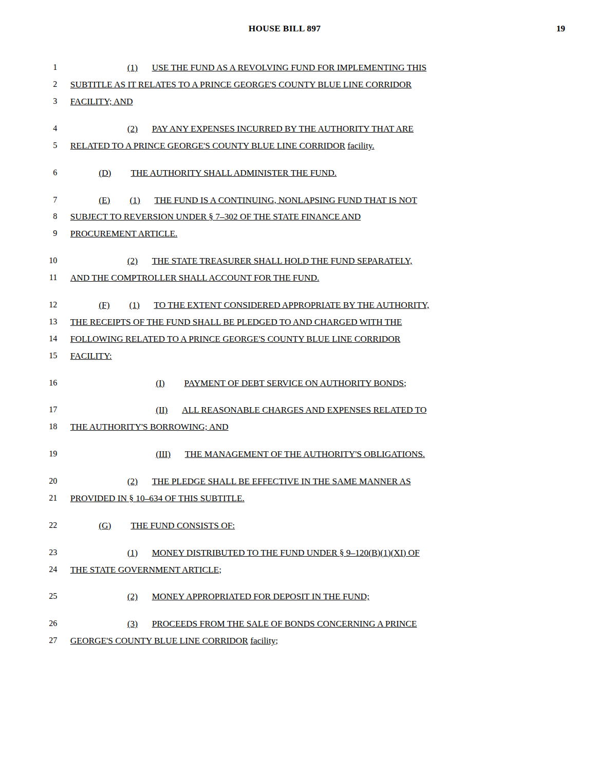HOUSE BILL 897 19
1
(1) USE THE FUND AS A REVOLVING FUND FOR IMPLEMENTING THIS
2
SUBTITLE AS IT RELATES TO A PRINCE GEORGE'S COUNTY BLUE LINE CORRIDOR
3
FACILITY; AND
4
(2) PAY ANY EXPENSES INCURRED BY THE AUTHORITY THAT ARE
5
RELATED TO A PRINCE GEORGE'S COUNTY BLUE LINE CORRIDOR facility.
6
(D) THE AUTHORITY SHALL ADMINISTER THE FUND.
7
(E) (1) THE FUND IS A CONTINUING, NONLAPSING FUND THAT IS NOT
8
SUBJECT TO REVERSION UNDER § 7–302 OF THE STATE FINANCE AND
9
PROCUREMENT ARTICLE.
10
(2) THE STATE TREASURER SHALL HOLD THE FUND SEPARATELY,
11
AND THE COMPTROLLER SHALL ACCOUNT FOR THE FUND.
12
(F) (1) TO THE EXTENT CONSIDERED APPROPRIATE BY THE AUTHORITY,
13
THE RECEIPTS OF THE FUND SHALL BE PLEDGED TO AND CHARGED WITH THE
14
FOLLOWING RELATED TO A PRINCE GEORGE'S COUNTY BLUE LINE CORRIDOR
15
FACILITY:
16
(I) PAYMENT OF DEBT SERVICE ON AUTHORITY BONDS;
17
(II) ALL REASONABLE CHARGES AND EXPENSES RELATED TO
18
THE AUTHORITY'S BORROWING; AND
19
(III) THE MANAGEMENT OF THE AUTHORITY'S OBLIGATIONS.
20
(2) THE PLEDGE SHALL BE EFFECTIVE IN THE SAME MANNER AS
21
PROVIDED IN § 10–634 OF THIS SUBTITLE.
22
(G) THE FUND CONSISTS OF:
23
(1) MONEY DISTRIBUTED TO THE FUND UNDER § 9–120(B)(1)(XI) OF
24
THE STATE GOVERNMENT ARTICLE;
25
(2) MONEY APPROPRIATED FOR DEPOSIT IN THE FUND;
26
(3) PROCEEDS FROM THE SALE OF BONDS CONCERNING A PRINCE
27
GEORGE'S COUNTY BLUE LINE CORRIDOR facility;